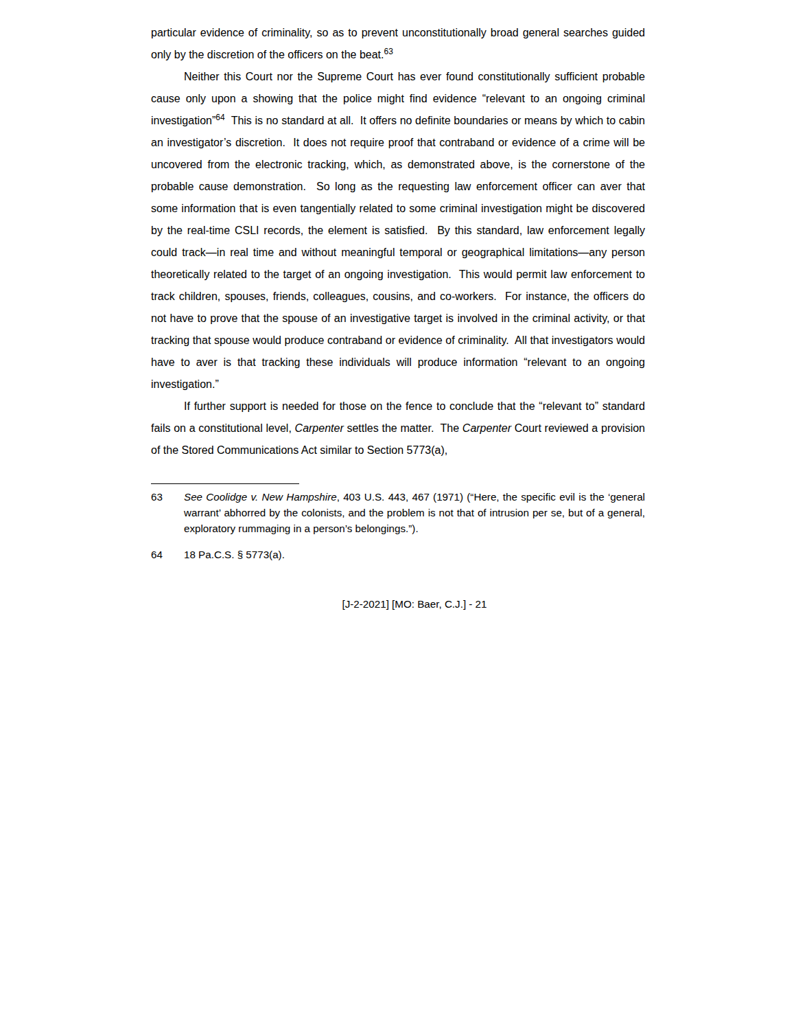particular evidence of criminality, so as to prevent unconstitutionally broad general searches guided only by the discretion of the officers on the beat.63
Neither this Court nor the Supreme Court has ever found constitutionally sufficient probable cause only upon a showing that the police might find evidence “relevant to an ongoing criminal investigation”64 This is no standard at all. It offers no definite boundaries or means by which to cabin an investigator’s discretion. It does not require proof that contraband or evidence of a crime will be uncovered from the electronic tracking, which, as demonstrated above, is the cornerstone of the probable cause demonstration. So long as the requesting law enforcement officer can aver that some information that is even tangentially related to some criminal investigation might be discovered by the real-time CSLI records, the element is satisfied. By this standard, law enforcement legally could track—in real time and without meaningful temporal or geographical limitations—any person theoretically related to the target of an ongoing investigation. This would permit law enforcement to track children, spouses, friends, colleagues, cousins, and co-workers. For instance, the officers do not have to prove that the spouse of an investigative target is involved in the criminal activity, or that tracking that spouse would produce contraband or evidence of criminality. All that investigators would have to aver is that tracking these individuals will produce information “relevant to an ongoing investigation.”
If further support is needed for those on the fence to conclude that the “relevant to” standard fails on a constitutional level, Carpenter settles the matter. The Carpenter Court reviewed a provision of the Stored Communications Act similar to Section 5773(a),
63 See Coolidge v. New Hampshire, 403 U.S. 443, 467 (1971) (“Here, the specific evil is the ‘general warrant’ abhorred by the colonists, and the problem is not that of intrusion per se, but of a general, exploratory rummaging in a person’s belongings.”).
6418 Pa.C.S. § 5773(a).
[J-2-2021] [MO: Baer, C.J.] - 21